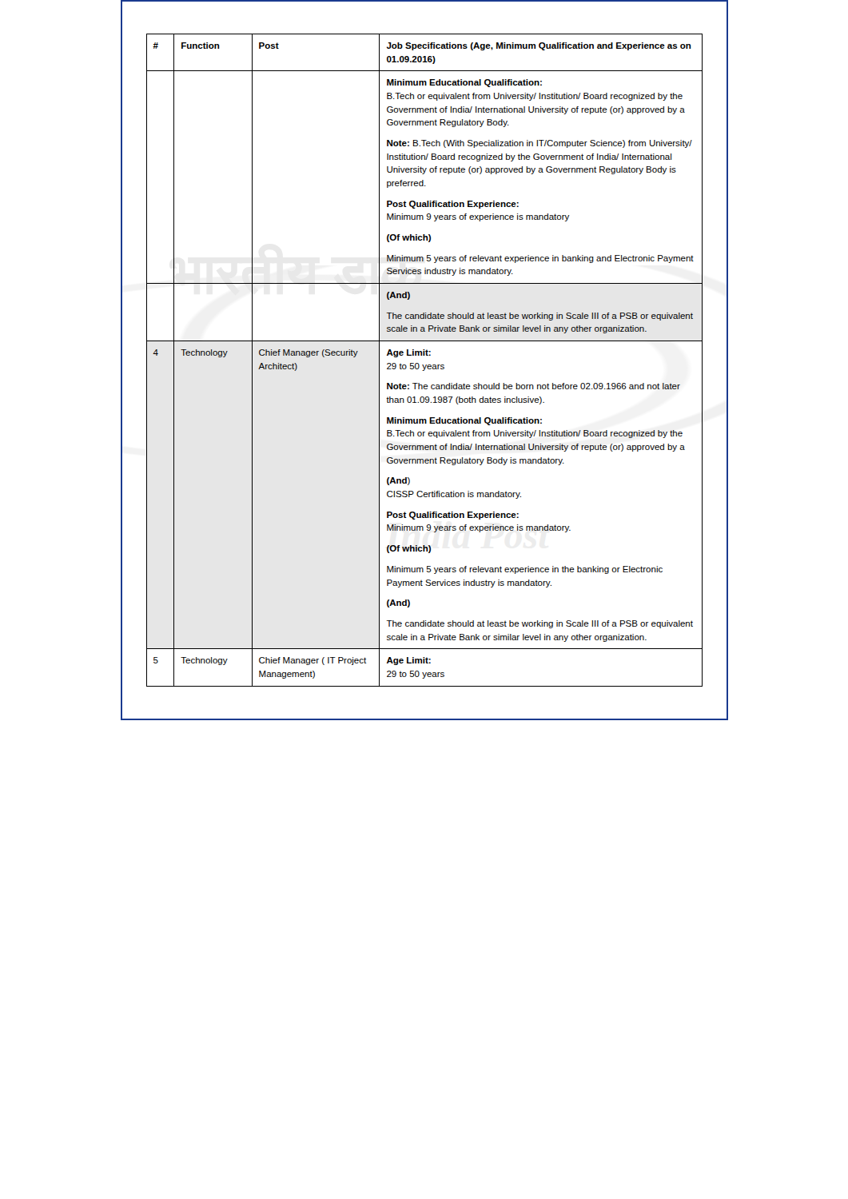भारतीय डाक
India Post
| # | Function | Post | Job Specifications (Age, Minimum Qualification and Experience as on 01.09.2016) |
| --- | --- | --- | --- |
| | | | Minimum Educational Qualification: B.Tech or equivalent from University/ Institution/ Board recognized by the Government of India/ International University of repute (or) approved by a Government Regulatory Body. Note: B.Tech (With Specialization in IT/Computer Science) from University/ Institution/ Board recognized by the Government of India/ International University of repute (or) approved by a Government Regulatory Body is preferred. Post Qualification Experience: Minimum 9 years of experience is mandatory (Of which) Minimum 5 years of relevant experience in banking and Electronic Payment Services industry is mandatory. |
| | | | (And) The candidate should at least be working in Scale III of a PSB or equivalent scale in a Private Bank or similar level in any other organization. |
| 4 | Technology | Chief Manager (Security Architect) | Age Limit: 29 to 50 years Note: The candidate should be born not before 02.09.1966 and not later than 01.09.1987 (both dates inclusive). Minimum Educational Qualification: B.Tech or equivalent from University/ Institution/ Board recognized by the Government of India/ International University of repute (or) approved by a Government Regulatory Body is mandatory. (And ) CISSP Certification is mandatory. Post Qualification Experience: Minimum 9 years of experience is mandatory. (Of which) Minimum 5 years of relevant experience in the banking or Electronic Payment Services industry is mandatory. (And) The candidate should at least be working in Scale III of a PSB or equivalent scale in a Private Bank or similar level in any other organization. |
| 5 | Technology | Chief Manager ( IT Project Management) | Age Limit: 29 to 50 years |